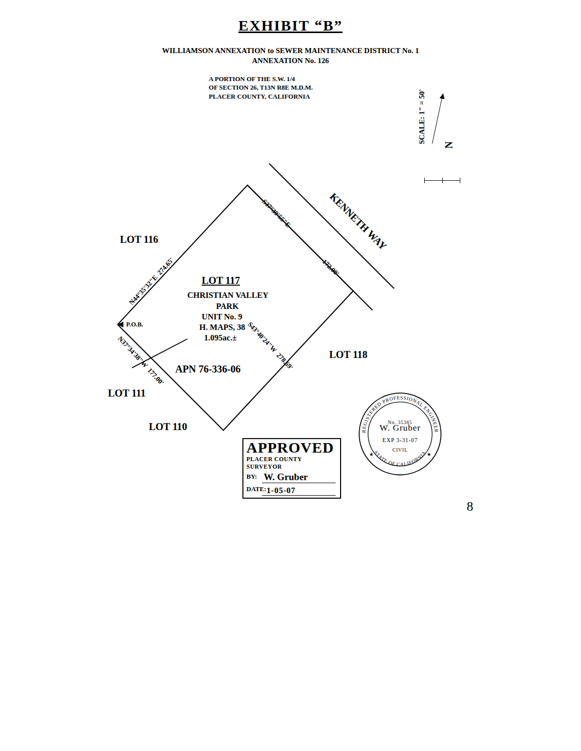EXHIBIT “B”
WILLIAMSON ANNEXATION to SEWER MAINTENANCE DISTRICT No. 1
ANNEXATION No. 126
A PORTION OF THE S.W. 1/4
OF SECTION 26, T13N R8E M.D.M.
PLACER COUNTY, CALIFORNIA
N
SCALE: 1" = 50'
P.O.B. KENNETH WAY S37°39'55"E 172.00' N44°35'32"E 274.65' N37°34'38"W 177.00' S43°40'24"W 278.69' LOT 116 LOT 118 LOT 111 LOT 110 LOT 117 CHRISTIAN VALLEY PARK UNIT No. 9 H. MAPS, 38 1.095ac.± APN 76-336-06
REGISTERED PROFESSIONAL ENGINEER STATE OF CALIFORNIA W. Gruber EXP 3-31-07 CIVIL No. 35365 ★ ★
APPROVED
PLACER COUNTY SURVEYOR
BY: W. Gruber
DATE: 1-05-07
8